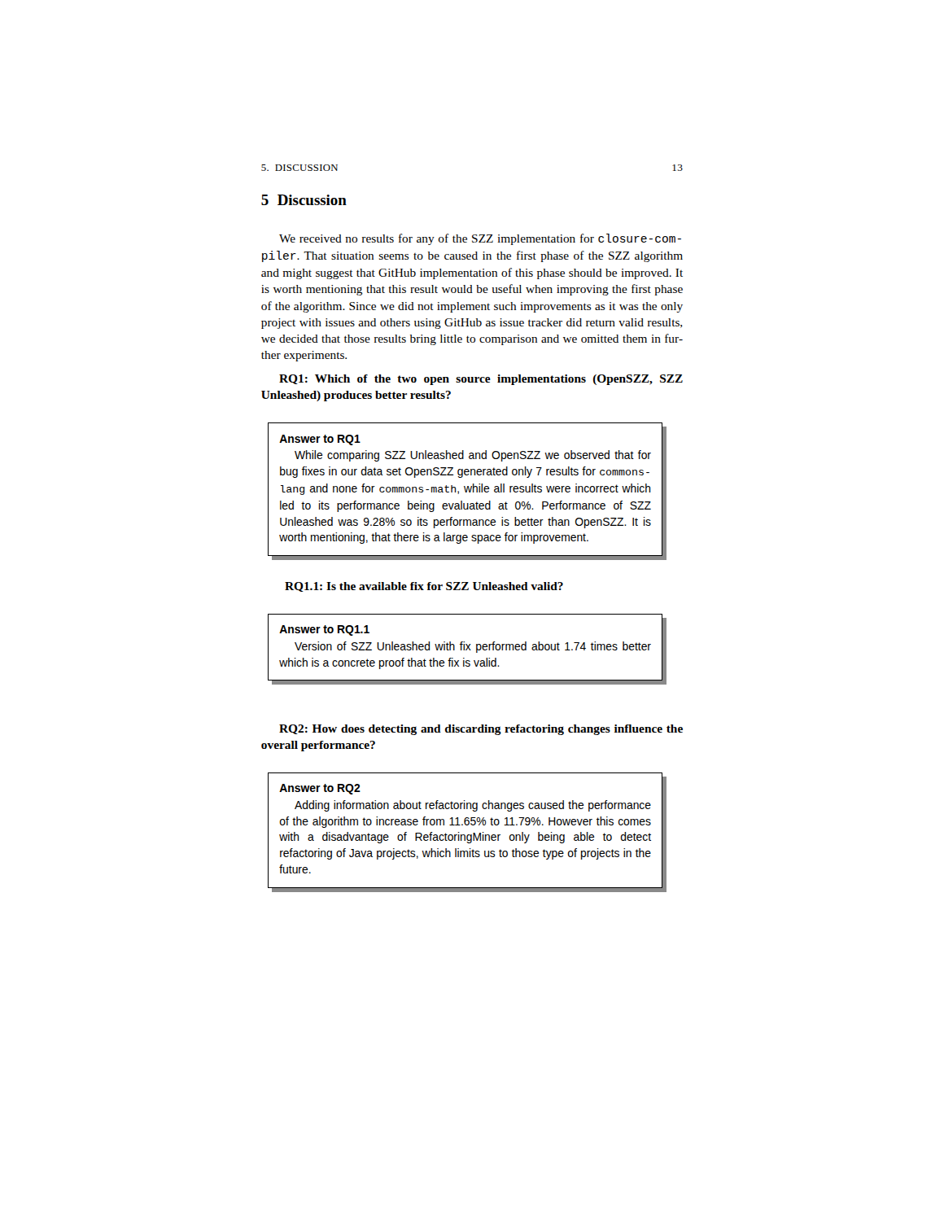5. Discussion 13
5 Discussion
We received no results for any of the SZZ implementation for closure-compiler. That situation seems to be caused in the first phase of the SZZ algorithm and might suggest that GitHub implementation of this phase should be improved. It is worth mentioning that this result would be useful when improving the first phase of the algorithm. Since we did not implement such improvements as it was the only project with issues and others using GitHub as issue tracker did return valid results, we decided that those results bring little to comparison and we omitted them in further experiments.
RQ1: Which of the two open source implementations (OpenSZZ, SZZ Unleashed) produces better results?
Answer to RQ1
While comparing SZZ Unleashed and OpenSZZ we observed that for bug fixes in our data set OpenSZZ generated only 7 results for commons-lang and none for commons-math, while all results were incorrect which led to its performance being evaluated at 0%. Performance of SZZ Unleashed was 9.28% so its performance is better than OpenSZZ. It is worth mentioning, that there is a large space for improvement.
RQ1.1: Is the available fix for SZZ Unleashed valid?
Answer to RQ1.1
Version of SZZ Unleashed with fix performed about 1.74 times better which is a concrete proof that the fix is valid.
RQ2: How does detecting and discarding refactoring changes influence the overall performance?
Answer to RQ2
Adding information about refactoring changes caused the performance of the algorithm to increase from 11.65% to 11.79%. However this comes with a disadvantage of RefactoringMiner only being able to detect refactoring of Java projects, which limits us to those type of projects in the future.